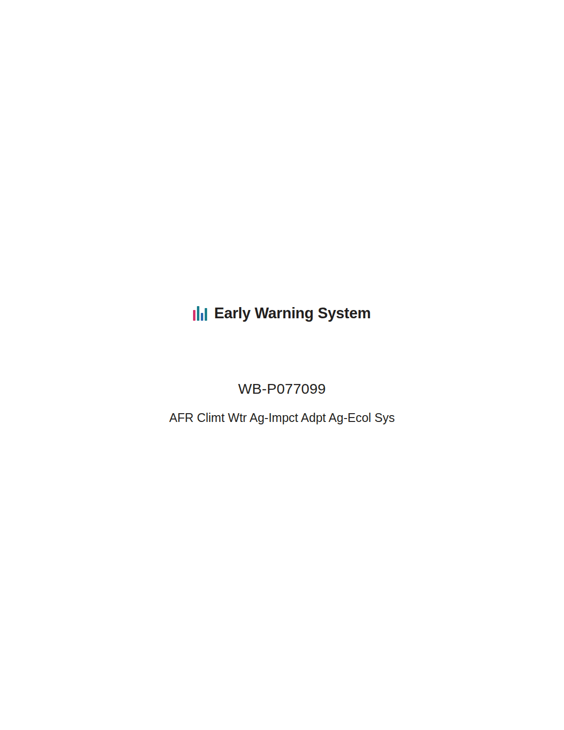Early Warning System
WB-P077099
AFR Climt Wtr Ag-Impct Adpt Ag-Ecol Sys